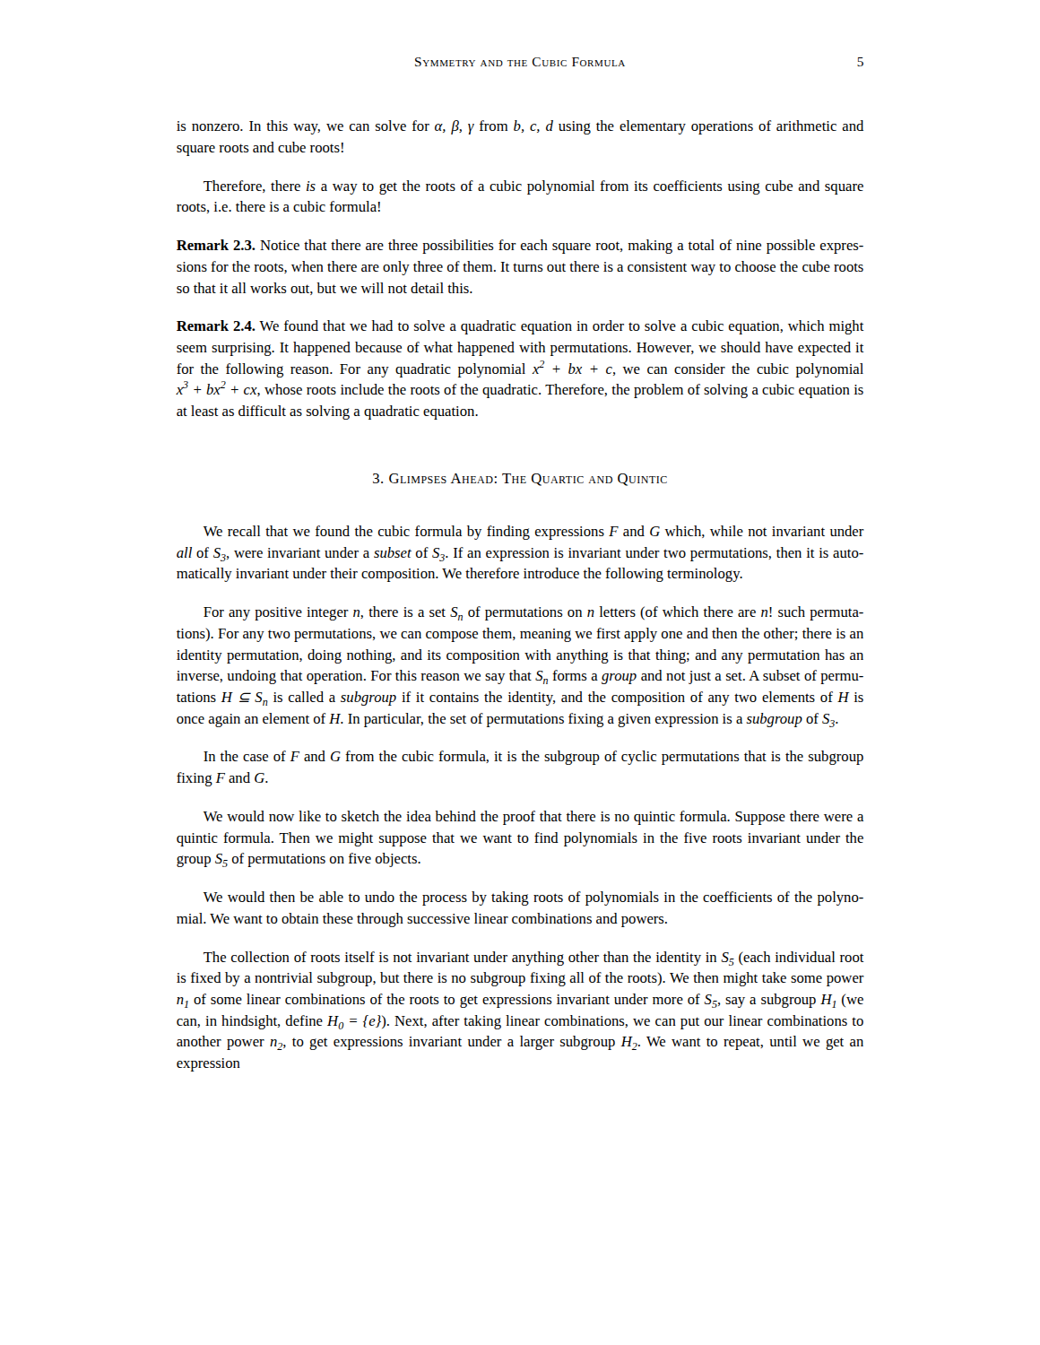Symmetry and the Cubic Formula 5
is nonzero. In this way, we can solve for α, β, γ from b, c, d using the elementary operations of arithmetic and square roots and cube roots!
Therefore, there is a way to get the roots of a cubic polynomial from its coefficients using cube and square roots, i.e. there is a cubic formula!
Remark 2.3. Notice that there are three possibilities for each square root, making a total of nine possible expressions for the roots, when there are only three of them. It turns out there is a consistent way to choose the cube roots so that it all works out, but we will not detail this.
Remark 2.4. We found that we had to solve a quadratic equation in order to solve a cubic equation, which might seem surprising. It happened because of what happened with permutations. However, we should have expected it for the following reason. For any quadratic polynomial x2 + bx + c, we can consider the cubic polynomial x3 + bx2 + cx, whose roots include the roots of the quadratic. Therefore, the problem of solving a cubic equation is at least as difficult as solving a quadratic equation.
3. Glimpses Ahead: The Quartic and Quintic
We recall that we found the cubic formula by finding expressions F and G which, while not invariant under all of S3, were invariant under a subset of S3. If an expression is invariant under two permutations, then it is automatically invariant under their composition. We therefore introduce the following terminology.
For any positive integer n, there is a set Sn of permutations on n letters (of which there are n! such permutations). For any two permutations, we can compose them, meaning we first apply one and then the other; there is an identity permutation, doing nothing, and its composition with anything is that thing; and any permutation has an inverse, undoing that operation. For this reason we say that Sn forms a group and not just a set. A subset of permutations H ⊆ Sn is called a subgroup if it contains the identity, and the composition of any two elements of H is once again an element of H. In particular, the set of permutations fixing a given expression is a subgroup of S3.
In the case of F and G from the cubic formula, it is the subgroup of cyclic permutations that is the subgroup fixing F and G.
We would now like to sketch the idea behind the proof that there is no quintic formula. Suppose there were a quintic formula. Then we might suppose that we want to find polynomials in the five roots invariant under the group S5 of permutations on five objects.
We would then be able to undo the process by taking roots of polynomials in the coefficients of the polynomial. We want to obtain these through successive linear combinations and powers.
The collection of roots itself is not invariant under anything other than the identity in S5 (each individual root is fixed by a nontrivial subgroup, but there is no subgroup fixing all of the roots). We then might take some power n1 of some linear combinations of the roots to get expressions invariant under more of S5, say a subgroup H1 (we can, in hindsight, define H0 = {e}). Next, after taking linear combinations, we can put our linear combinations to another power n2, to get expressions invariant under a larger subgroup H2. We want to repeat, until we get an expression